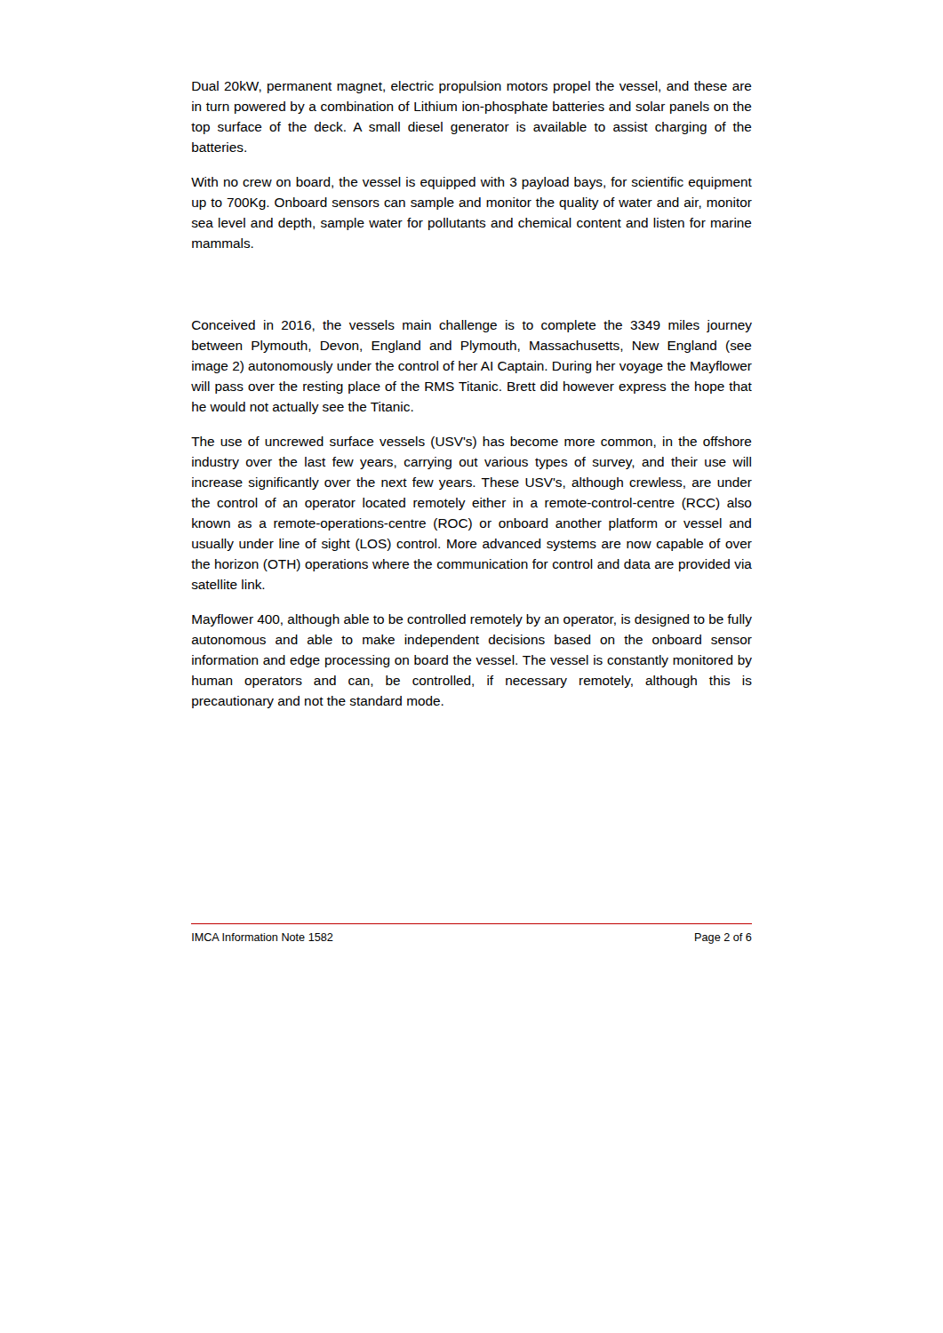Dual 20kW, permanent magnet, electric propulsion motors propel the vessel, and these are in turn powered by a combination of Lithium ion-phosphate batteries and solar panels on the top surface of the deck. A small diesel generator is available to assist charging of the batteries.
With no crew on board, the vessel is equipped with 3 payload bays, for scientific equipment up to 700Kg. Onboard sensors can sample and monitor the quality of water and air, monitor sea level and depth, sample water for pollutants and chemical content and listen for marine mammals.
Conceived in 2016, the vessels main challenge is to complete the 3349 miles journey between Plymouth, Devon, England and Plymouth, Massachusetts, New England (see image 2) autonomously under the control of her AI Captain. During her voyage the Mayflower will pass over the resting place of the RMS Titanic. Brett did however express the hope that he would not actually see the Titanic.
The use of uncrewed surface vessels (USV's) has become more common, in the offshore industry over the last few years, carrying out various types of survey, and their use will increase significantly over the next few years. These USV's, although crewless, are under the control of an operator located remotely either in a remote-control-centre (RCC) also known as a remote-operations-centre (ROC) or onboard another platform or vessel and usually under line of sight (LOS) control. More advanced systems are now capable of over the horizon (OTH) operations where the communication for control and data are provided via satellite link.
Mayflower 400, although able to be controlled remotely by an operator, is designed to be fully autonomous and able to make independent decisions based on the onboard sensor information and edge processing on board the vessel. The vessel is constantly monitored by human operators and can, be controlled, if necessary remotely, although this is precautionary and not the standard mode.
IMCA Information Note 1582 Page 2 of 6